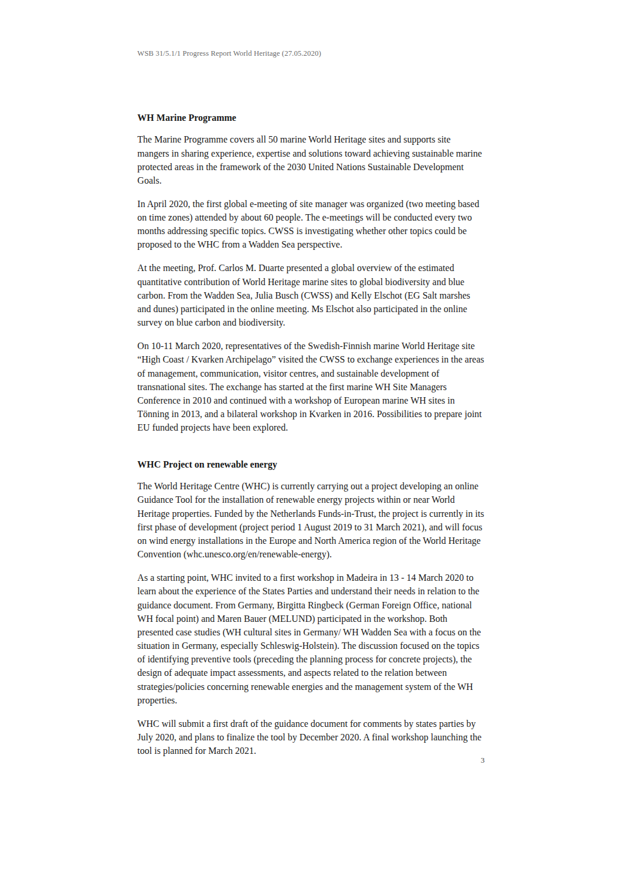WSB 31/5.1/1 Progress Report World Heritage (27.05.2020)
WH Marine Programme
The Marine Programme covers all 50 marine World Heritage sites and supports site mangers in sharing experience, expertise and solutions toward achieving sustainable marine protected areas in the framework of the 2030 United Nations Sustainable Development Goals.
In April 2020, the first global e-meeting of site manager was organized (two meeting based on time zones) attended by about 60 people. The e-meetings will be conducted every two months addressing specific topics. CWSS is investigating whether other topics could be proposed to the WHC from a Wadden Sea perspective.
At the meeting, Prof. Carlos M. Duarte presented a global overview of the estimated quantitative contribution of World Heritage marine sites to global biodiversity and blue carbon. From the Wadden Sea, Julia Busch (CWSS) and Kelly Elschot (EG Salt marshes and dunes) participated in the online meeting. Ms Elschot also participated in the online survey on blue carbon and biodiversity.
On 10-11 March 2020, representatives of the Swedish-Finnish marine World Heritage site “High Coast / Kvarken Archipelago” visited the CWSS to exchange experiences in the areas of management, communication, visitor centres, and sustainable development of transnational sites. The exchange has started at the first marine WH Site Managers Conference in 2010 and continued with a workshop of European marine WH sites in Tönning in 2013, and a bilateral workshop in Kvarken in 2016. Possibilities to prepare joint EU funded projects have been explored.
WHC Project on renewable energy
The World Heritage Centre (WHC) is currently carrying out a project developing an online Guidance Tool for the installation of renewable energy projects within or near World Heritage properties. Funded by the Netherlands Funds-in-Trust, the project is currently in its first phase of development (project period 1 August 2019 to 31 March 2021), and will focus on wind energy installations in the Europe and North America region of the World Heritage Convention (whc.unesco.org/en/renewable-energy).
As a starting point, WHC invited to a first workshop in Madeira in 13 - 14 March 2020 to learn about the experience of the States Parties and understand their needs in relation to the guidance document. From Germany, Birgitta Ringbeck (German Foreign Office, national WH focal point) and Maren Bauer (MELUND) participated in the workshop. Both presented case studies (WH cultural sites in Germany/ WH Wadden Sea with a focus on the situation in Germany, especially Schleswig-Holstein). The discussion focused on the topics of identifying preventive tools (preceding the planning process for concrete projects), the design of adequate impact assessments, and aspects related to the relation between strategies/policies concerning renewable energies and the management system of the WH properties.
WHC will submit a first draft of the guidance document for comments by states parties by July 2020, and plans to finalize the tool by December 2020. A final workshop launching the tool is planned for March 2021.
3